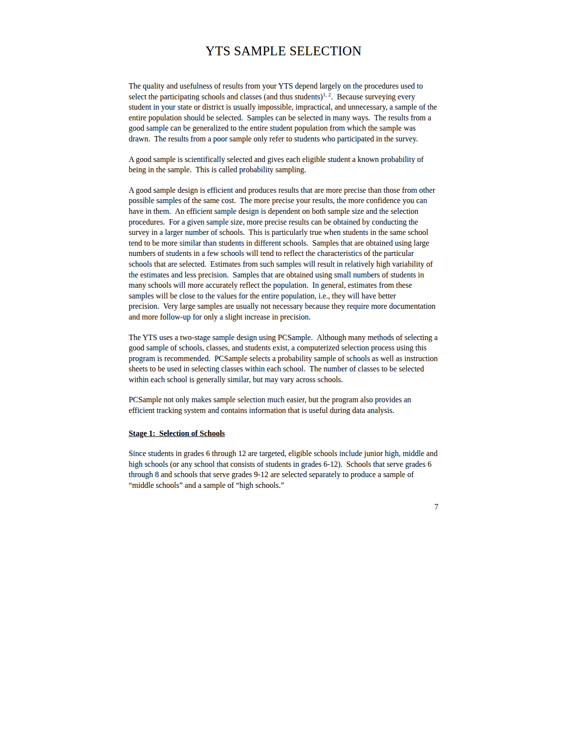YTS SAMPLE SELECTION
The quality and usefulness of results from your YTS depend largely on the procedures used to select the participating schools and classes (and thus students)1, 2. Because surveying every student in your state or district is usually impossible, impractical, and unnecessary, a sample of the entire population should be selected. Samples can be selected in many ways. The results from a good sample can be generalized to the entire student population from which the sample was drawn. The results from a poor sample only refer to students who participated in the survey.
A good sample is scientifically selected and gives each eligible student a known probability of being in the sample. This is called probability sampling.
A good sample design is efficient and produces results that are more precise than those from other possible samples of the same cost. The more precise your results, the more confidence you can have in them. An efficient sample design is dependent on both sample size and the selection procedures. For a given sample size, more precise results can be obtained by conducting the survey in a larger number of schools. This is particularly true when students in the same school tend to be more similar than students in different schools. Samples that are obtained using large numbers of students in a few schools will tend to reflect the characteristics of the particular schools that are selected. Estimates from such samples will result in relatively high variability of the estimates and less precision. Samples that are obtained using small numbers of students in many schools will more accurately reflect the population. In general, estimates from these samples will be close to the values for the entire population, i.e., they will have better precision. Very large samples are usually not necessary because they require more documentation and more follow-up for only a slight increase in precision.
The YTS uses a two-stage sample design using PCSample. Although many methods of selecting a good sample of schools, classes, and students exist, a computerized selection process using this program is recommended. PCSample selects a probability sample of schools as well as instruction sheets to be used in selecting classes within each school. The number of classes to be selected within each school is generally similar, but may vary across schools.
PCSample not only makes sample selection much easier, but the program also provides an efficient tracking system and contains information that is useful during data analysis.
Stage 1: Selection of Schools
Since students in grades 6 through 12 are targeted, eligible schools include junior high, middle and high schools (or any school that consists of students in grades 6-12). Schools that serve grades 6 through 8 and schools that serve grades 9-12 are selected separately to produce a sample of “middle schools” and a sample of “high schools.”
7